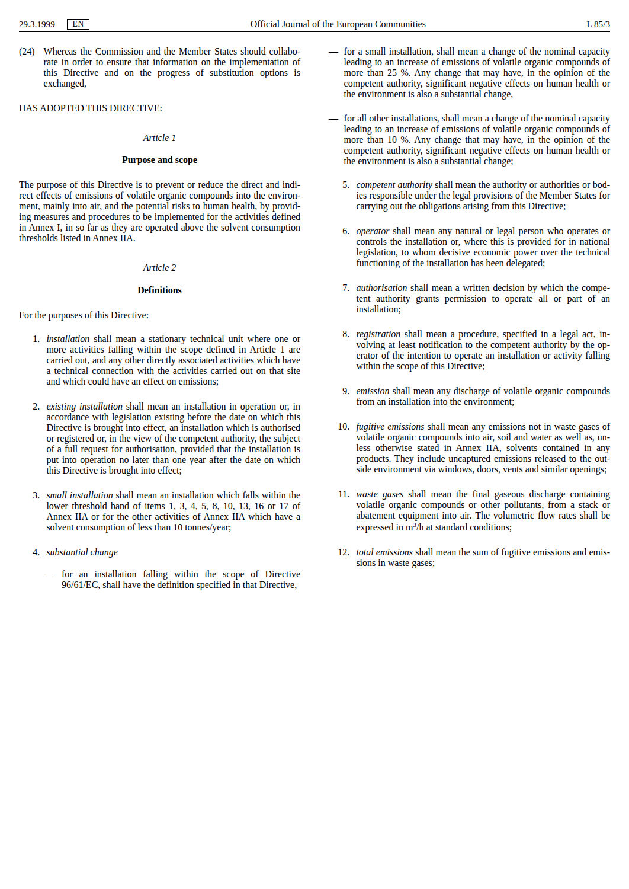29.3.1999 EN Official Journal of the European Communities L 85/3
(24) Whereas the Commission and the Member States should collaborate in order to ensure that information on the implementation of this Directive and on the progress of substitution options is exchanged,
HAS ADOPTED THIS DIRECTIVE:
Article 1
Purpose and scope
The purpose of this Directive is to prevent or reduce the direct and indirect effects of emissions of volatile organic compounds into the environment, mainly into air, and the potential risks to human health, by providing measures and procedures to be implemented for the activities defined in Annex I, in so far as they are operated above the solvent consumption thresholds listed in Annex IIA.
Article 2
Definitions
For the purposes of this Directive:
1. installation shall mean a stationary technical unit where one or more activities falling within the scope defined in Article 1 are carried out, and any other directly associated activities which have a technical connection with the activities carried out on that site and which could have an effect on emissions;
2. existing installation shall mean an installation in operation or, in accordance with legislation existing before the date on which this Directive is brought into effect, an installation which is authorised or registered or, in the view of the competent authority, the subject of a full request for authorisation, provided that the installation is put into operation no later than one year after the date on which this Directive is brought into effect;
3. small installation shall mean an installation which falls within the lower threshold band of items 1, 3, 4, 5, 8, 10, 13, 16 or 17 of Annex IIA or for the other activities of Annex IIA which have a solvent consumption of less than 10 tonnes/year;
4. substantial change
— for an installation falling within the scope of Directive 96/61/EC, shall have the definition specified in that Directive,
— for a small installation, shall mean a change of the nominal capacity leading to an increase of emissions of volatile organic compounds of more than 25 %. Any change that may have, in the opinion of the competent authority, significant negative effects on human health or the environment is also a substantial change,
— for all other installations, shall mean a change of the nominal capacity leading to an increase of emissions of volatile organic compounds of more than 10 %. Any change that may have, in the opinion of the competent authority, significant negative effects on human health or the environment is also a substantial change;
5. competent authority shall mean the authority or authorities or bodies responsible under the legal provisions of the Member States for carrying out the obligations arising from this Directive;
6. operator shall mean any natural or legal person who operates or controls the installation or, where this is provided for in national legislation, to whom decisive economic power over the technical functioning of the installation has been delegated;
7. authorisation shall mean a written decision by which the competent authority grants permission to operate all or part of an installation;
8. registration shall mean a procedure, specified in a legal act, involving at least notification to the competent authority by the operator of the intention to operate an installation or activity falling within the scope of this Directive;
9. emission shall mean any discharge of volatile organic compounds from an installation into the environment;
10. fugitive emissions shall mean any emissions not in waste gases of volatile organic compounds into air, soil and water as well as, unless otherwise stated in Annex IIA, solvents contained in any products. They include uncaptured emissions released to the outside environment via windows, doors, vents and similar openings;
11. waste gases shall mean the final gaseous discharge containing volatile organic compounds or other pollutants, from a stack or abatement equipment into air. The volumetric flow rates shall be expressed in m3/h at standard conditions;
12. total emissions shall mean the sum of fugitive emissions and emissions in waste gases;